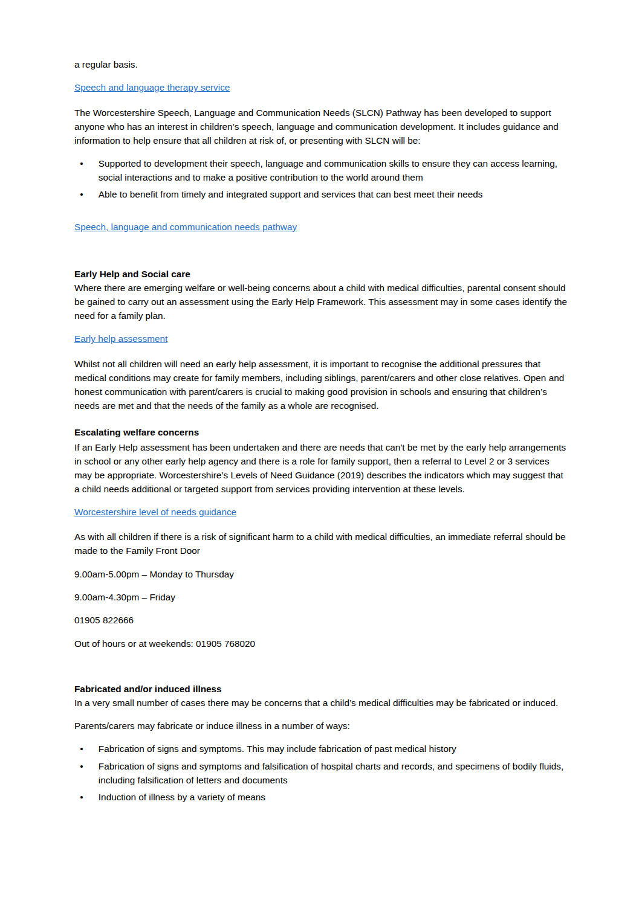a regular basis.
Speech and language therapy service
The Worcestershire Speech, Language and Communication Needs (SLCN) Pathway has been developed to support anyone who has an interest in children’s speech, language and communication development. It includes guidance and information to help ensure that all children at risk of, or presenting with SLCN will be:
Supported to development their speech, language and communication skills to ensure they can access learning, social interactions and to make a positive contribution to the world around them
Able to benefit from timely and integrated support and services that can best meet their needs
Speech, language and communication needs pathway
Early Help and Social care
Where there are emerging welfare or well-being concerns about a child with medical difficulties, parental consent should be gained to carry out an assessment using the Early Help Framework. This assessment may in some cases identify the need for a family plan.
Early help assessment
Whilst not all children will need an early help assessment, it is important to recognise the additional pressures that medical conditions may create for family members, including siblings, parent/carers and other close relatives. Open and honest communication with parent/carers is crucial to making good provision in schools and ensuring that children’s needs are met and that the needs of the family as a whole are recognised.
Escalating welfare concerns
If an Early Help assessment has been undertaken and there are needs that can't be met by the early help arrangements in school or any other early help agency and there is a role for family support, then a referral to Level 2 or 3 services may be appropriate. Worcestershire’s Levels of Need Guidance (2019) describes the indicators which may suggest that a child needs additional or targeted support from services providing intervention at these levels.
Worcestershire level of needs guidance
As with all children if there is a risk of significant harm to a child with medical difficulties, an immediate referral should be made to the Family Front Door
9.00am-5.00pm – Monday to Thursday
9.00am-4.30pm – Friday
01905 822666
Out of hours or at weekends: 01905 768020
Fabricated and/or induced illness
In a very small number of cases there may be concerns that a child’s medical difficulties may be fabricated or induced.
Parents/carers may fabricate or induce illness in a number of ways:
Fabrication of signs and symptoms. This may include fabrication of past medical history
Fabrication of signs and symptoms and falsification of hospital charts and records, and specimens of bodily fluids, including falsification of letters and documents
Induction of illness by a variety of means